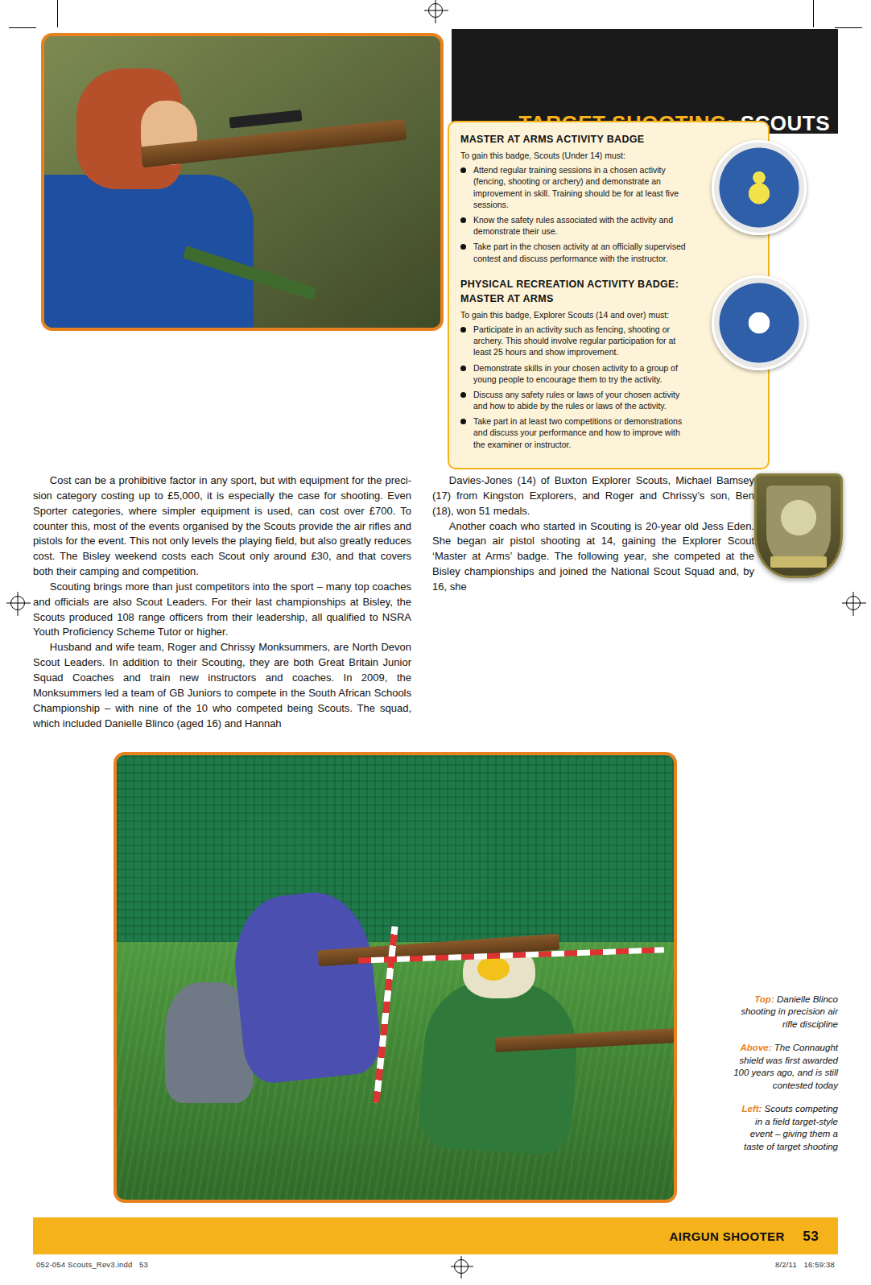TARGET SHOOTING: SCOUTS
Master at Arms Activity Badge
To gain this badge, Scouts (Under 14) must:
Attend regular training sessions in a chosen activity (fencing, shooting or archery) and demonstrate an improvement in skill. Training should be for at least five sessions.
Know the safety rules associated with the activity and demonstrate their use.
Take part in the chosen activity at an officially supervised contest and discuss performance with the instructor.
Physical Recreation Activity Badge:
Master at Arms
To gain this badge, Explorer Scouts (14 and over) must:
Participate in an activity such as fencing, shooting or archery. This should involve regular participation for at least 25 hours and show improvement.
Demonstrate skills in your chosen activity to a group of young people to encourage them to try the activity.
Discuss any safety rules or laws of your chosen activity and how to abide by the rules or laws of the activity.
Take part in at least two competitions or demonstrations and discuss your performance and how to improve with the examiner or instructor.
Cost can be a prohibitive factor in any sport, but with equipment for the precision category costing up to £5,000, it is especially the case for shooting. Even Sporter categories, where simpler equipment is used, can cost over £700. To counter this, most of the events organised by the Scouts provide the air rifles and pistols for the event. This not only levels the playing field, but also greatly reduces cost. The Bisley weekend costs each Scout only around £30, and that covers both their camping and competition.
Scouting brings more than just competitors into the sport – many top coaches and officials are also Scout Leaders. For their last championships at Bisley, the Scouts produced 108 range officers from their leadership, all qualified to NSRA Youth Proficiency Scheme Tutor or higher.
Husband and wife team, Roger and Chrissy Monksummers, are North Devon Scout Leaders. In addition to their Scouting, they are both Great Britain Junior Squad Coaches and train new instructors and coaches. In 2009, the Monksummers led a team of GB Juniors to compete in the South African Schools Championship – with nine of the 10 who competed being Scouts. The squad, which included Danielle Blinco (aged 16) and Hannah
Davies-Jones (14) of Buxton Explorer Scouts, Michael Bamsey (17) from Kingston Explorers, and Roger and Chrissy’s son, Ben (18), won 51 medals.
Another coach who started in Scouting is 20-year old Jess Eden. She began air pistol shooting at 14, gaining the Explorer Scout ‘Master at Arms’ badge. The following year, she competed at the Bisley championships and joined the National Scout Squad and, by 16, she
Top: Danielle Blinco shooting in precision air rifle discipline
Above: The Connaught shield was first awarded 100 years ago, and is still contested today
Left: Scouts competing in a field target-style event – giving them a taste of target shooting
AIRGUN SHOOTER 53
052-054 Scouts_Rev3.indd 53 8/2/11 16:59:38